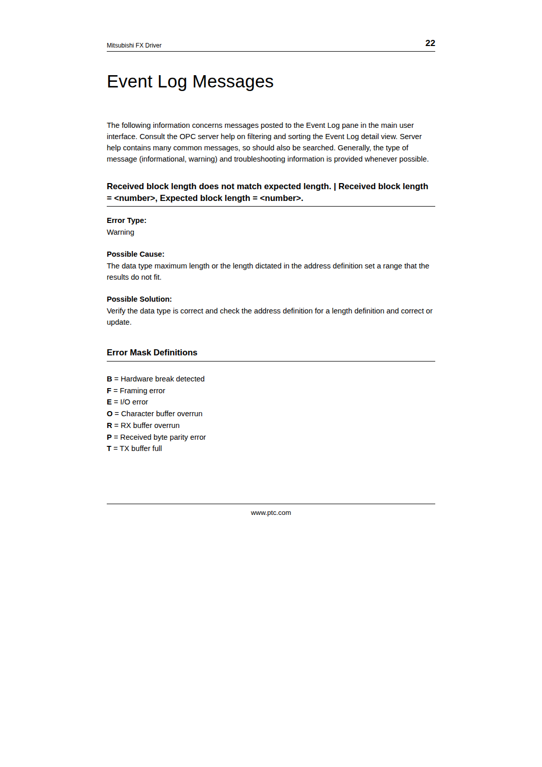Mitsubishi FX Driver 22
Event Log Messages
The following information concerns messages posted to the Event Log pane in the main user interface. Consult the OPC server help on filtering and sorting the Event Log detail view. Server help contains many common messages, so should also be searched. Generally, the type of message (informational, warning) and troubleshooting information is provided whenever possible.
Received block length does not match expected length. | Received block length = <number>, Expected block length = <number>.
Error Type:
Warning
Possible Cause:
The data type maximum length or the length dictated in the address definition set a range that the results do not fit.
Possible Solution:
Verify the data type is correct and check the address definition for a length definition and correct or update.
Error Mask Definitions
B = Hardware break detected
F = Framing error
E = I/O error
O = Character buffer overrun
R = RX buffer overrun
P = Received byte parity error
T = TX buffer full
www.ptc.com